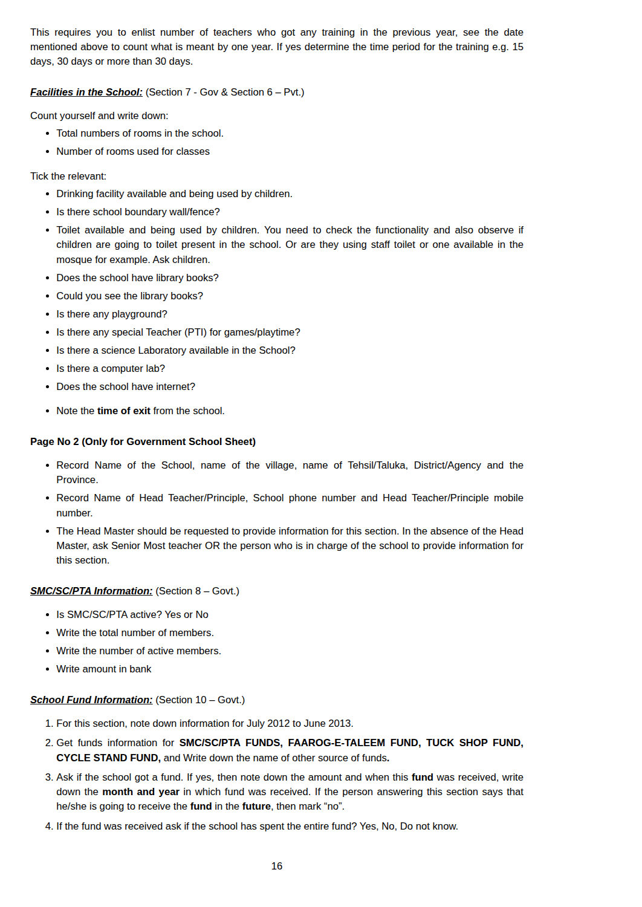This requires you to enlist number of teachers who got any training in the previous year, see the date mentioned above to count what is meant by one year. If yes determine the time period for the training e.g. 15 days, 30 days or more than 30 days.
Facilities in the School:
(Section 7 - Gov & Section 6 – Pvt.)
Count yourself and write down:
Total numbers of rooms in the school.
Number of rooms used for classes
Tick the relevant:
Drinking facility available and being used by children.
Is there school boundary wall/fence?
Toilet available and being used by children. You need to check the functionality and also observe if children are going to toilet present in the school. Or are they using staff toilet or one available in the mosque for example. Ask children.
Does the school have library books?
Could you see the library books?
Is there any playground?
Is there any special Teacher (PTI) for games/playtime?
Is there a science Laboratory available in the School?
Is there a computer lab?
Does the school have internet?
Note the time of exit from the school.
Page No 2 (Only for Government School Sheet)
Record Name of the School, name of the village, name of Tehsil/Taluka, District/Agency and the Province.
Record Name of Head Teacher/Principle, School phone number and Head Teacher/Principle mobile number.
The Head Master should be requested to provide information for this section. In the absence of the Head Master, ask Senior Most teacher OR the person who is in charge of the school to provide information for this section.
SMC/SC/PTA Information:
(Section 8 – Govt.)
Is SMC/SC/PTA active? Yes or No
Write the total number of members.
Write the number of active members.
Write amount in bank
School Fund Information:
(Section 10 – Govt.)
For this section, note down information for July 2012 to June 2013.
Get funds information for SMC/SC/PTA FUNDS, FAAROG-E-TALEEM FUND, TUCK SHOP FUND, CYCLE STAND FUND, and Write down the name of other source of funds.
Ask if the school got a fund. If yes, then note down the amount and when this fund was received, write down the month and year in which fund was received. If the person answering this section says that he/she is going to receive the fund in the future, then mark “no”.
If the fund was received ask if the school has spent the entire fund? Yes, No, Do not know.
16